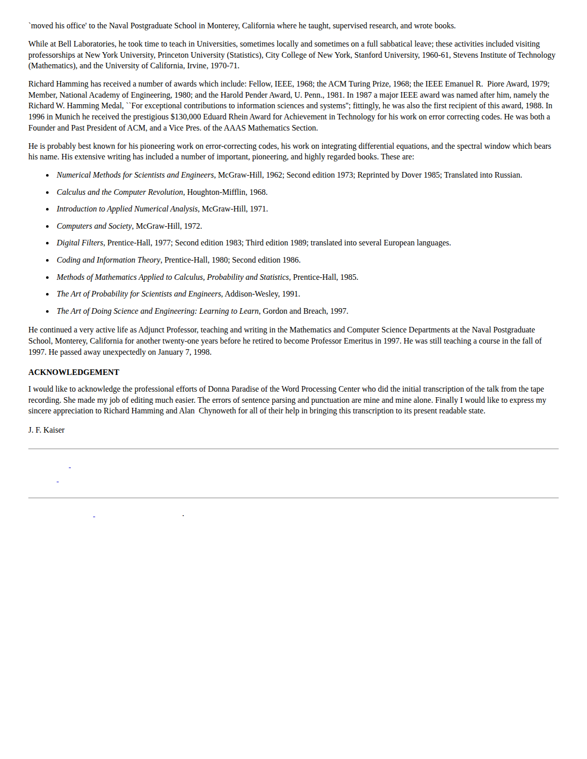`moved his office' to the Naval Postgraduate School in Monterey, California where he taught, supervised research, and wrote books.
While at Bell Laboratories, he took time to teach in Universities, sometimes locally and sometimes on a full sabbatical leave; these activities included visiting professorships at New York University, Princeton University (Statistics), City College of New York, Stanford University, 1960-61, Stevens Institute of Technology (Mathematics), and the University of California, Irvine, 1970-71.
Richard Hamming has received a number of awards which include: Fellow, IEEE, 1968; the ACM Turing Prize, 1968; the IEEE Emanuel R. Piore Award, 1979; Member, National Academy of Engineering, 1980; and the Harold Pender Award, U. Penn., 1981. In 1987 a major IEEE award was named after him, namely the Richard W. Hamming Medal, ``For exceptional contributions to information sciences and systems''; fittingly, he was also the first recipient of this award, 1988. In 1996 in Munich he received the prestigious $130,000 Eduard Rhein Award for Achievement in Technology for his work on error correcting codes. He was both a Founder and Past President of ACM, and a Vice Pres. of the AAAS Mathematics Section.
He is probably best known for his pioneering work on error-correcting codes, his work on integrating differential equations, and the spectral window which bears his name. His extensive writing has included a number of important, pioneering, and highly regarded books. These are:
Numerical Methods for Scientists and Engineers, McGraw-Hill, 1962; Second edition 1973; Reprinted by Dover 1985; Translated into Russian.
Calculus and the Computer Revolution, Houghton-Mifflin, 1968.
Introduction to Applied Numerical Analysis, McGraw-Hill, 1971.
Computers and Society, McGraw-Hill, 1972.
Digital Filters, Prentice-Hall, 1977; Second edition 1983; Third edition 1989; translated into several European languages.
Coding and Information Theory, Prentice-Hall, 1980; Second edition 1986.
Methods of Mathematics Applied to Calculus, Probability and Statistics, Prentice-Hall, 1985.
The Art of Probability for Scientists and Engineers, Addison-Wesley, 1991.
The Art of Doing Science and Engineering: Learning to Learn, Gordon and Breach, 1997.
He continued a very active life as Adjunct Professor, teaching and writing in the Mathematics and Computer Science Departments at the Naval Postgraduate School, Monterey, California for another twenty-one years before he retired to become Professor Emeritus in 1997. He was still teaching a course in the fall of 1997. He passed away unexpectedly on January 7, 1998.
ACKNOWLEDGEMENT
I would like to acknowledge the professional efforts of Donna Paradise of the Word Processing Center who did the initial transcription of the talk from the tape recording. She made my job of editing much easier. The errors of sentence parsing and punctuation are mine and mine alone. Finally I would like to express my sincere appreciation to Richard Hamming and Alan Chynoweth for all of their help in bringing this transcription to its present readable state.
J. F. Kaiser
.